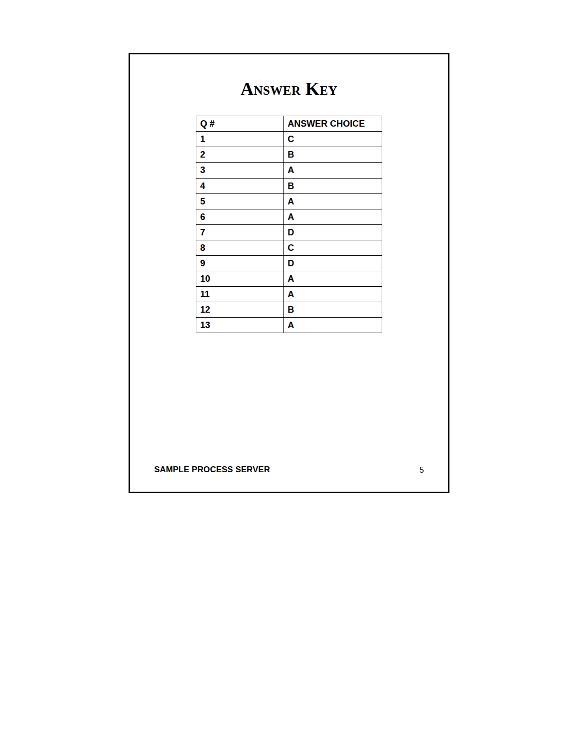Answer Key
| Q # | ANSWER CHOICE |
| --- | --- |
| 1 | C |
| 2 | B |
| 3 | A |
| 4 | B |
| 5 | A |
| 6 | A |
| 7 | D |
| 8 | C |
| 9 | D |
| 10 | A |
| 11 | A |
| 12 | B |
| 13 | A |
SAMPLE PROCESS SERVER 5